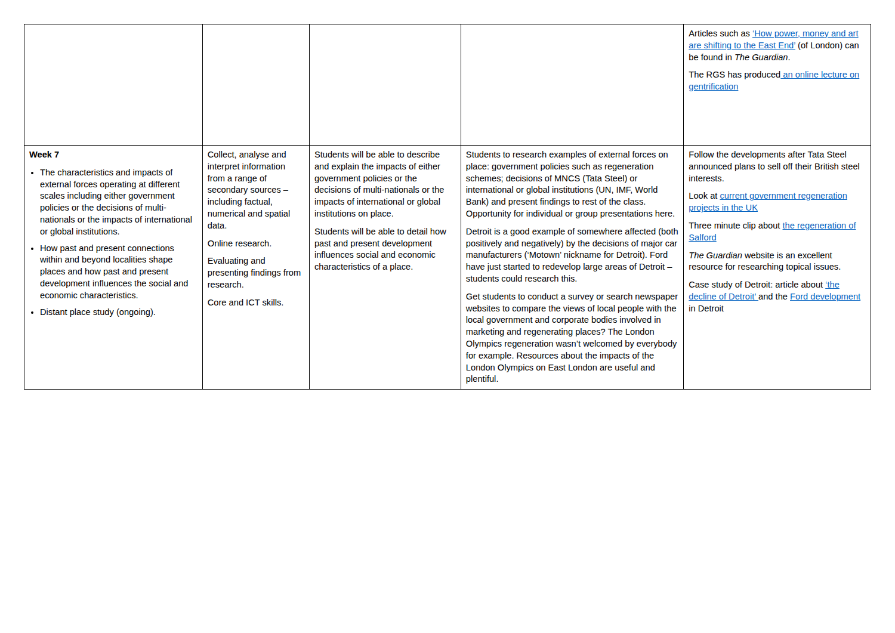| | | | | Articles such as ‘How power, money and art are shifting to the East End’ (of London) can be found in The Guardian . The RGS has produced an online lecture on gentrification |
| Week 7 The characteristics and impacts of external forces operating at different scales including either government policies or the decisions of multi-nationals or the impacts of international or global institutions. How past and present connections within and beyond localities shape places and how past and present development influences the social and economic characteristics. Distant place study (ongoing). | Collect, analyse and interpret information from a range of secondary sources – including factual, numerical and spatial data. Online research. Evaluating and presenting findings from research. Core and ICT skills. | Students will be able to describe and explain the impacts of either government policies or the decisions of multi-nationals or the impacts of international or global institutions on place. Students will be able to detail how past and present development influences social and economic characteristics of a place. | Students to research examples of external forces on place: government policies such as regeneration schemes; decisions of MNCS (Tata Steel) or international or global institutions (UN, IMF, World Bank) and present findings to rest of the class. Opportunity for individual or group presentations here. Detroit is a good example of somewhere affected (both positively and negatively) by the decisions of major car manufacturers (‘Motown’ nickname for Detroit). Ford have just started to redevelop large areas of Detroit – students could research this. Get students to conduct a survey or search newspaper websites to compare the views of local people with the local government and corporate bodies involved in marketing and regenerating places? The London Olympics regeneration wasn’t welcomed by everybody for example. Resources about the impacts of the London Olympics on East London are useful and plentiful. | Follow the developments after Tata Steel announced plans to sell off their British steel interests. Look at current government regeneration projects in the UK Three minute clip about the regeneration of Salford The Guardian website is an excellent resource for researching topical issues. Case study of Detroit: article about ‘the decline of Detroit’ and the Ford development in Detroit |